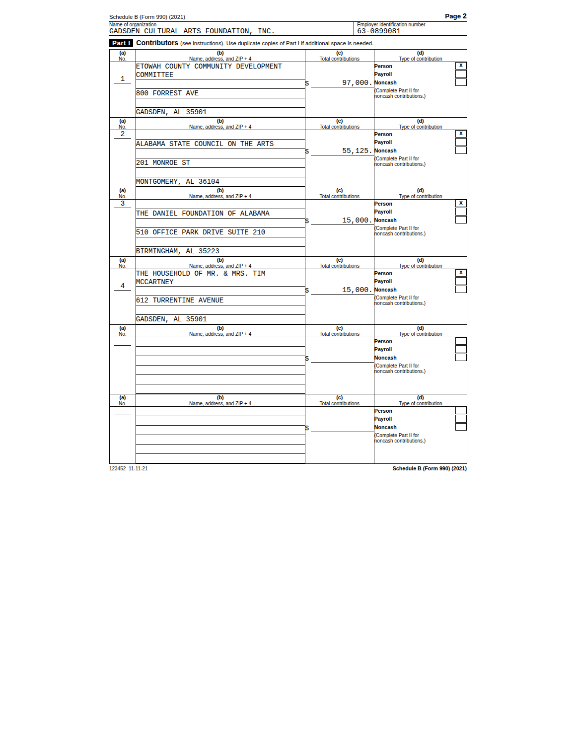Schedule B (Form 990) (2021)
Page 2
| Name of organization | Employer identification number |
| GADSDEN CULTURAL ARTS FOUNDATION, INC. | 63-0899081 |
Part I Contributors (see instructions). Use duplicate copies of Part I if additional space is needed.
| (a) No. | (b) Name, address, and ZIP + 4 | (c) Total contributions | (d) Type of contribution |
| 1 | ETOWAH COUNTY COMMUNITY DEVELOPMENT COMMITTEE 800 FORREST AVE GADSDEN, AL 35901 | $ 97,000. | / Person / X / / Payroll / / / Noncash / / (Complete Part II for noncash contributions.) |
| (a) No. | (b) Name, address, and ZIP + 4 | (c) Total contributions | (d) Type of contribution |
| 2 | ALABAMA STATE COUNCIL ON THE ARTS 201 MONROE ST MONTGOMERY, AL 36104 | $ 55,125. | / Person / X / / Payroll / / / Noncash / / (Complete Part II for noncash contributions.) |
| (a) No. | (b) Name, address, and ZIP + 4 | (c) Total contributions | (d) Type of contribution |
| 3 | THE DANIEL FOUNDATION OF ALABAMA 510 OFFICE PARK DRIVE SUITE 210 BIRMINGHAM, AL 35223 | $ 15,000. | / Person / X / / Payroll / / / Noncash / / (Complete Part II for noncash contributions.) |
| (a) No. | (b) Name, address, and ZIP + 4 | (c) Total contributions | (d) Type of contribution |
| 4 | THE HOUSEHOLD OF MR. & MRS. TIM MCCARTNEY 612 TURRENTINE AVENUE GADSDEN, AL 35901 | $ 15,000. | / Person / X / / Payroll / / / Noncash / / (Complete Part II for noncash contributions.) |
| (a) No. | (b) Name, address, and ZIP + 4 | (c) Total contributions | (d) Type of contribution |
| | | $ | / Person / / / Payroll / / / Noncash / / (Complete Part II for noncash contributions.) |
| (a) No. | (b) Name, address, and ZIP + 4 | (c) Total contributions | (d) Type of contribution |
| | | $ | / Person / / / Payroll / / / Noncash / / (Complete Part II for noncash contributions.) |
123452 11-11-21
Schedule B (Form 990) (2021)